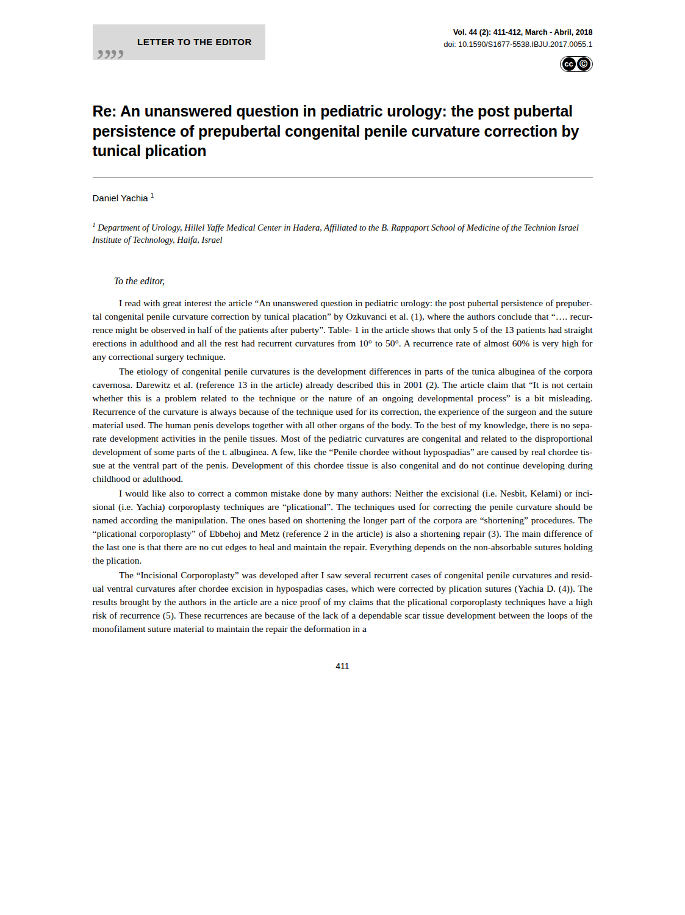„„
LETTER TO THE EDITOR
Vol. 44 (2): 411-412, March - Abril, 2018
doi: 10.1590/S1677-5538.IBJU.2017.0055.1
ccⒸ
Re: An unanswered question in pediatric urology: the post pubertal persistence of prepubertal congenital penile curvature correction by tunical plication
Daniel Yachia 1
1 Department of Urology, Hillel Yaffe Medical Center in Hadera, Affiliated to the B. Rappaport School of Medicine of the Technion Israel Institute of Technology, Haifa, Israel
To the editor,
I read with great interest the article “An unanswered question in pediatric urology: the post pubertal persistence of prepubertal congenital penile curvature correction by tunical placation” by Ozkuvanci et al. (1), where the authors conclude that “…. recurrence might be observed in half of the patients after puberty”. Table- 1 in the article shows that only 5 of the 13 patients had straight erections in adulthood and all the rest had recurrent curvatures from 10° to 50°. A recurrence rate of almost 60% is very high for any correctional surgery technique.
The etiology of congenital penile curvatures is the development differences in parts of the tunica albuginea of the corpora cavernosa. Darewitz et al. (reference 13 in the article) already described this in 2001 (2). The article claim that “It is not certain whether this is a problem related to the technique or the nature of an ongoing developmental process” is a bit misleading. Recurrence of the curvature is always because of the technique used for its correction, the experience of the surgeon and the suture material used. The human penis develops together with all other organs of the body. To the best of my knowledge, there is no separate development activities in the penile tissues. Most of the pediatric curvatures are congenital and related to the disproportional development of some parts of the t. albuginea. A few, like the “Penile chordee without hypospadias” are caused by real chordee tissue at the ventral part of the penis. Development of this chordee tissue is also congenital and do not continue developing during childhood or adulthood.
I would like also to correct a common mistake done by many authors: Neither the excisional (i.e. Nesbit, Kelami) or incisional (i.e. Yachia) corporoplasty techniques are “plicational”. The techniques used for correcting the penile curvature should be named according the manipulation. The ones based on shortening the longer part of the corpora are “shortening” procedures. The “plicational corporoplasty” of Ebbehoj and Metz (reference 2 in the article) is also a shortening repair (3). The main difference of the last one is that there are no cut edges to heal and maintain the repair. Everything depends on the non-absorbable sutures holding the plication.
The “Incisional Corporoplasty” was developed after I saw several recurrent cases of congenital penile curvatures and residual ventral curvatures after chordee excision in hypospadias cases, which were corrected by plication sutures (Yachia D. (4)). The results brought by the authors in the article are a nice proof of my claims that the plicational corporoplasty techniques have a high risk of recurrence (5). These recurrences are because of the lack of a dependable scar tissue development between the loops of the monofilament suture material to maintain the repair the deformation in a
411